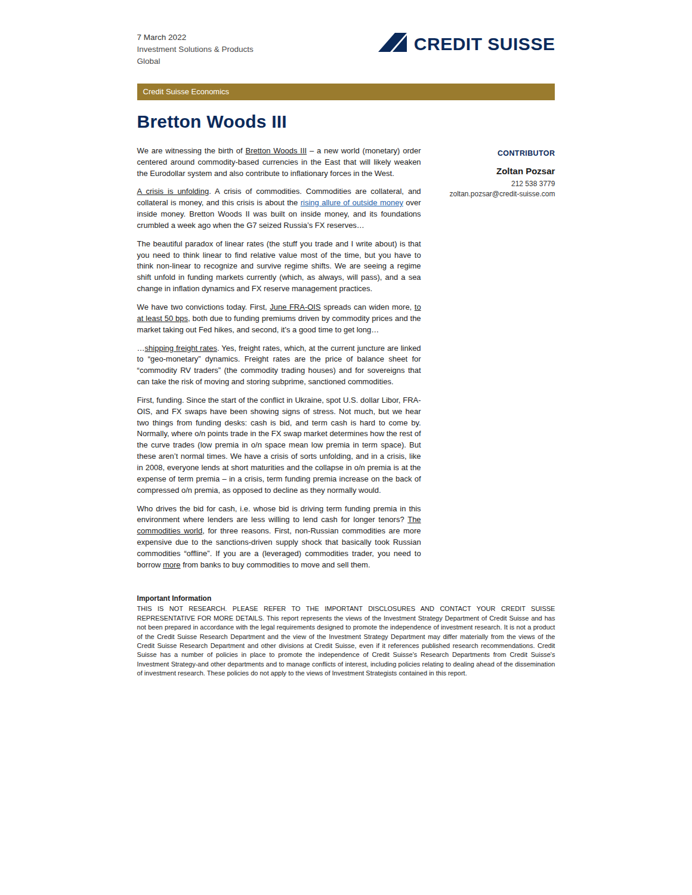7 March 2022
Investment Solutions & Products
Global
CREDIT SUISSE
Credit Suisse Economics
Bretton Woods III
We are witnessing the birth of Bretton Woods III – a new world (monetary) order centered around commodity-based currencies in the East that will likely weaken the Eurodollar system and also contribute to inflationary forces in the West.
A crisis is unfolding. A crisis of commodities. Commodities are collateral, and collateral is money, and this crisis is about the rising allure of outside money over inside money. Bretton Woods II was built on inside money, and its foundations crumbled a week ago when the G7 seized Russia’s FX reserves…
The beautiful paradox of linear rates (the stuff you trade and I write about) is that you need to think linear to find relative value most of the time, but you have to think non-linear to recognize and survive regime shifts. We are seeing a regime shift unfold in funding markets currently (which, as always, will pass), and a sea change in inflation dynamics and FX reserve management practices.
We have two convictions today. First, June FRA-OIS spreads can widen more, to at least 50 bps, both due to funding premiums driven by commodity prices and the market taking out Fed hikes, and second, it's a good time to get long…
…shipping freight rates. Yes, freight rates, which, at the current juncture are linked to “geo-monetary” dynamics. Freight rates are the price of balance sheet for “commodity RV traders” (the commodity trading houses) and for sovereigns that can take the risk of moving and storing subprime, sanctioned commodities.
First, funding. Since the start of the conflict in Ukraine, spot U.S. dollar Libor, FRA-OIS, and FX swaps have been showing signs of stress. Not much, but we hear two things from funding desks: cash is bid, and term cash is hard to come by. Normally, where o/n points trade in the FX swap market determines how the rest of the curve trades (low premia in o/n space mean low premia in term space). But these aren’t normal times. We have a crisis of sorts unfolding, and in a crisis, like in 2008, everyone lends at short maturities and the collapse in o/n premia is at the expense of term premia – in a crisis, term funding premia increase on the back of compressed o/n premia, as opposed to decline as they normally would.
Who drives the bid for cash, i.e. whose bid is driving term funding premia in this environment where lenders are less willing to lend cash for longer tenors? The commodities world, for three reasons. First, non-Russian commodities are more expensive due to the sanctions-driven supply shock that basically took Russian commodities “offline”. If you are a (leveraged) commodities trader, you need to borrow more from banks to buy commodities to move and sell them.
CONTRIBUTOR
Zoltan Pozsar
212 538 3779
zoltan.pozsar@credit-suisse.com
Important Information
THIS IS NOT RESEARCH. PLEASE REFER TO THE IMPORTANT DISCLOSURES AND CONTACT YOUR CREDIT SUISSE REPRESENTATIVE FOR MORE DETAILS. This report represents the views of the Investment Strategy Department of Credit Suisse and has not been prepared in accordance with the legal requirements designed to promote the independence of investment research. It is not a product of the Credit Suisse Research Department and the view of the Investment Strategy Department may differ materially from the views of the Credit Suisse Research Department and other divisions at Credit Suisse, even if it references published research recommendations. Credit Suisse has a number of policies in place to promote the independence of Credit Suisse's Research Departments from Credit Suisse's Investment Strategy-and other departments and to manage conflicts of interest, including policies relating to dealing ahead of the dissemination of investment research. These policies do not apply to the views of Investment Strategists contained in this report.